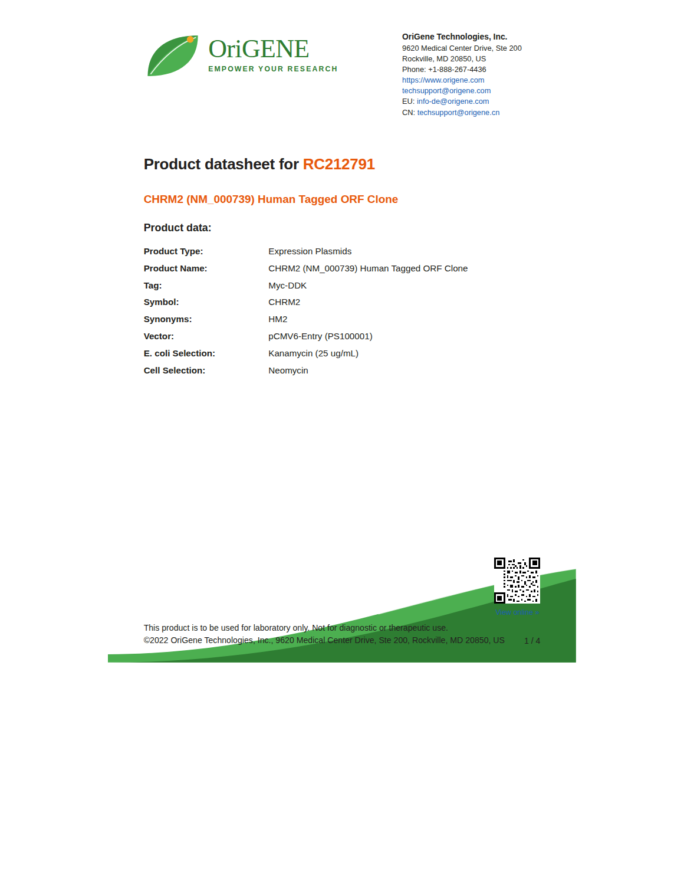Ori GENE
EMPOWER YOUR RESEARCH
OriGene Technologies, Inc.
9620 Medical Center Drive, Ste 200
Rockville, MD 20850, US
Phone: +1-888-267-4436
https://www.origene.com
techsupport@origene.com
EU: info-de@origene.com
CN: techsupport@origene.cn
Product datasheet for RC212791
CHRM2 (NM_000739) Human Tagged ORF Clone
Product data:
| Product Type: | Expression Plasmids |
| Product Name: | CHRM2 (NM_000739) Human Tagged ORF Clone |
| Tag: | Myc-DDK |
| Symbol: | CHRM2 |
| Synonyms: | HM2 |
| Vector: | pCMV6-Entry (PS100001) |
| E. coli Selection: | Kanamycin (25 ug/mL) |
| Cell Selection: | Neomycin |
View online »
This product is to be used for laboratory only. Not for diagnostic or therapeutic use.
©2022 OriGene Technologies, Inc., 9620 Medical Center Drive, Ste 200, Rockville, MD 20850, US
1 / 4